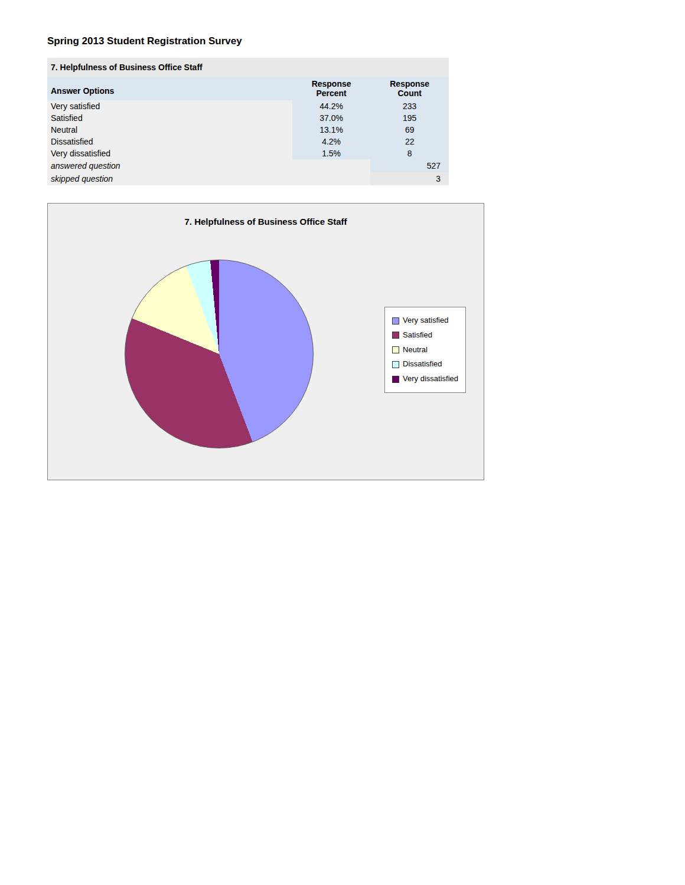Spring 2013 Student Registration Survey
7. Helpfulness of Business Office Staff
| Answer Options | Response Percent | Response Count |
| --- | --- | --- |
| Very satisfied | 44.2% | 233 |
| Satisfied | 37.0% | 195 |
| Neutral | 13.1% | 69 |
| Dissatisfied | 4.2% | 22 |
| Very dissatisfied | 1.5% | 8 |
| answered question | 527 |
| skipped question | 3 |
7. Helpfulness of Business Office Staff
Very satisfied
Satisfied
Neutral
Dissatisfied
Very dissatisfied